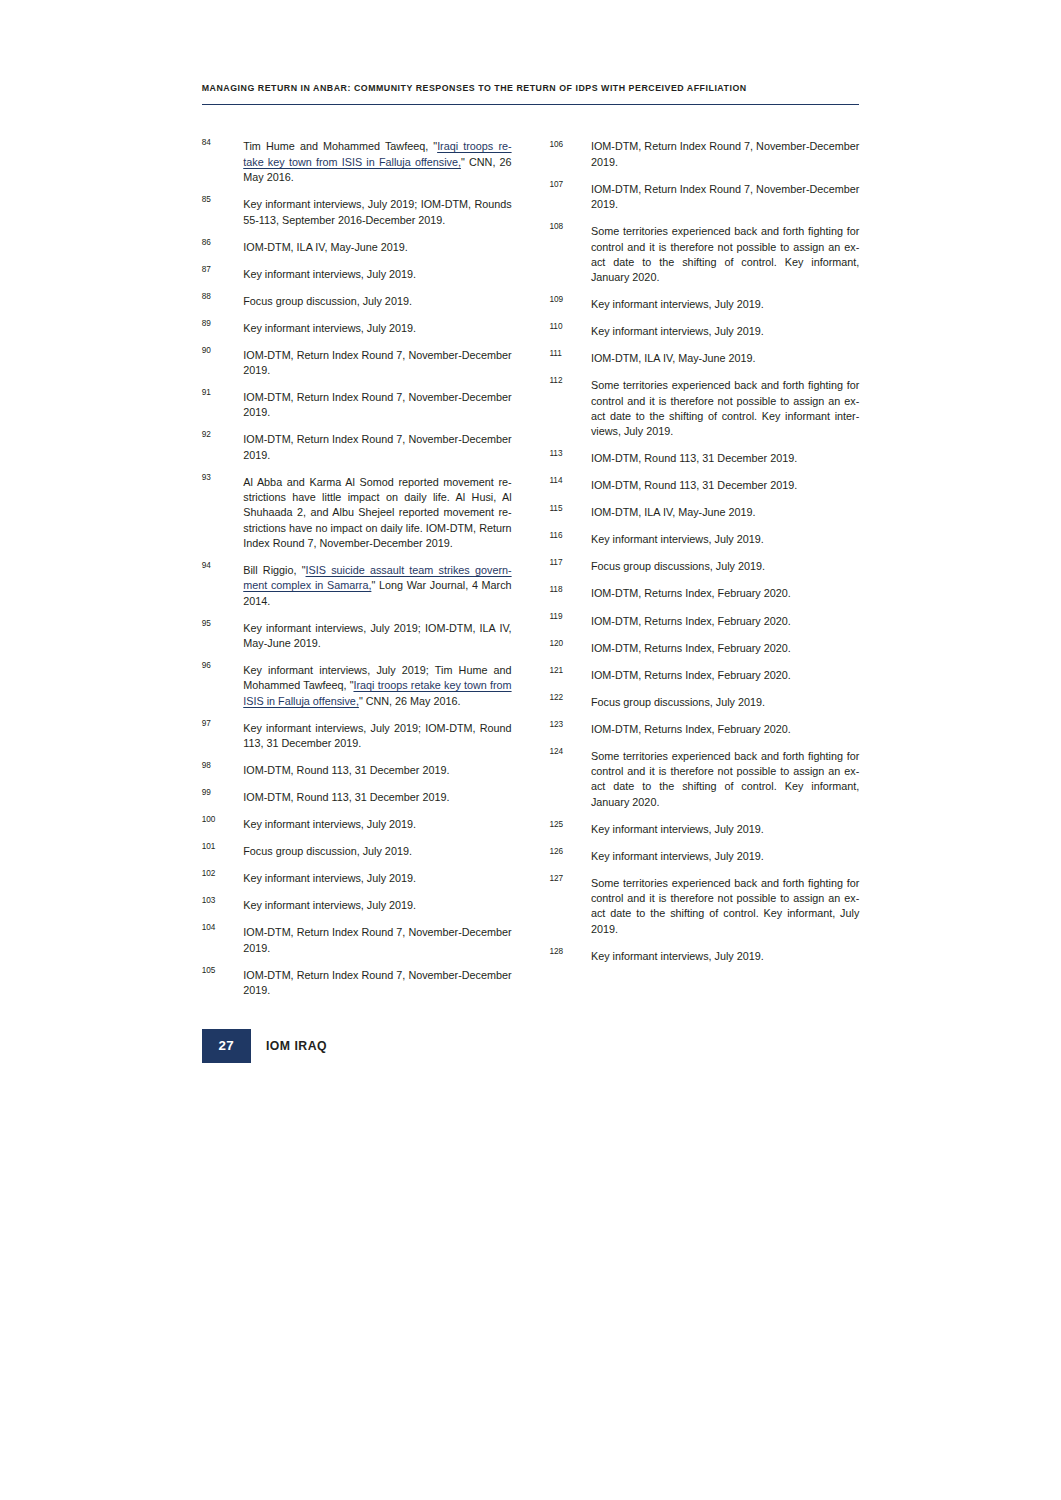Managing Return in Anbar: Community Responses to the Return of IDPs with Perceived Affiliation
Tim Hume and Mohammed Tawfeeq, "Iraqi troops retake key town from ISIS in Falluja offensive," CNN, 26 May 2016.
Key informant interviews, July 2019; IOM-DTM, Rounds 55-113, September 2016-December 2019.
IOM-DTM, ILA IV, May-June 2019.
Key informant interviews, July 2019.
Focus group discussion, July 2019.
Key informant interviews, July 2019.
IOM-DTM, Return Index Round 7, November-December 2019.
IOM-DTM, Return Index Round 7, November-December 2019.
IOM-DTM, Return Index Round 7, November-December 2019.
Al Abba and Karma Al Somod reported movement restrictions have little impact on daily life. Al Husi, Al Shuhaada 2, and Albu Shejeel reported movement restrictions have no impact on daily life. IOM-DTM, Return Index Round 7, November-December 2019.
Bill Riggio, "ISIS suicide assault team strikes government complex in Samarra," Long War Journal, 4 March 2014.
Key informant interviews, July 2019; IOM-DTM, ILA IV, May-June 2019.
Key informant interviews, July 2019; Tim Hume and Mohammed Tawfeeq, "Iraqi troops retake key town from ISIS in Falluja offensive," CNN, 26 May 2016.
Key informant interviews, July 2019; IOM-DTM, Round 113, 31 December 2019.
IOM-DTM, Round 113, 31 December 2019.
IOM-DTM, Round 113, 31 December 2019.
Key informant interviews, July 2019.
Focus group discussion, July 2019.
Key informant interviews, July 2019.
Key informant interviews, July 2019.
IOM-DTM, Return Index Round 7, November-December 2019.
IOM-DTM, Return Index Round 7, November-December 2019.
IOM-DTM, Return Index Round 7, November-December 2019.
IOM-DTM, Return Index Round 7, November-December 2019.
Some territories experienced back and forth fighting for control and it is therefore not possible to assign an exact date to the shifting of control. Key informant, January 2020.
Key informant interviews, July 2019.
Key informant interviews, July 2019.
IOM-DTM, ILA IV, May-June 2019.
Some territories experienced back and forth fighting for control and it is therefore not possible to assign an exact date to the shifting of control. Key informant interviews, July 2019.
IOM-DTM, Round 113, 31 December 2019.
IOM-DTM, Round 113, 31 December 2019.
IOM-DTM, ILA IV, May-June 2019.
Key informant interviews, July 2019.
Focus group discussions, July 2019.
IOM-DTM, Returns Index, February 2020.
IOM-DTM, Returns Index, February 2020.
IOM-DTM, Returns Index, February 2020.
IOM-DTM, Returns Index, February 2020.
Focus group discussions, July 2019.
IOM-DTM, Returns Index, February 2020.
Some territories experienced back and forth fighting for control and it is therefore not possible to assign an exact date to the shifting of control. Key informant, January 2020.
Key informant interviews, July 2019.
Key informant interviews, July 2019.
Some territories experienced back and forth fighting for control and it is therefore not possible to assign an exact date to the shifting of control. Key informant, July 2019.
Key informant interviews, July 2019.
27
IOM IRAQ